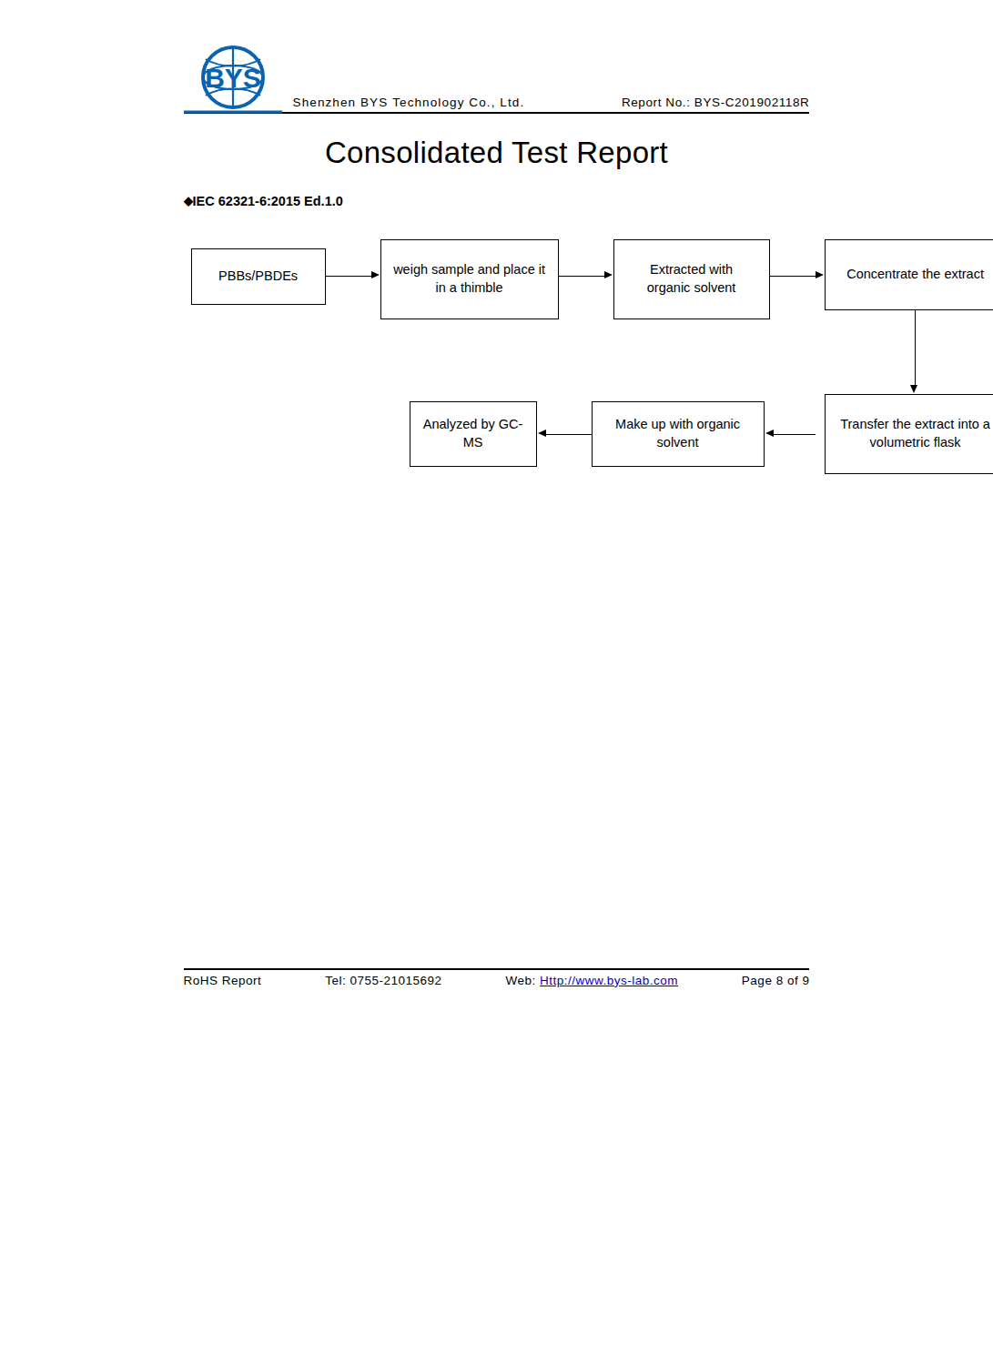BYS
Shenzhen BYS Technology Co., Ltd. Report No.: BYS-C201902118R
Consolidated Test Report
◆IEC 62321-6:2015 Ed.1.0
PBBs/PBDEs
weigh sample and place it in a thimble
Extracted with
organic solvent
Concentrate the extract
Transfer the extract into a volumetric flask
Make up with organic solvent
Analyzed by GC-MS
RoHS Report Tel: 0755-21015692 Web: Http://www.bys-lab.com Page 8 of 9